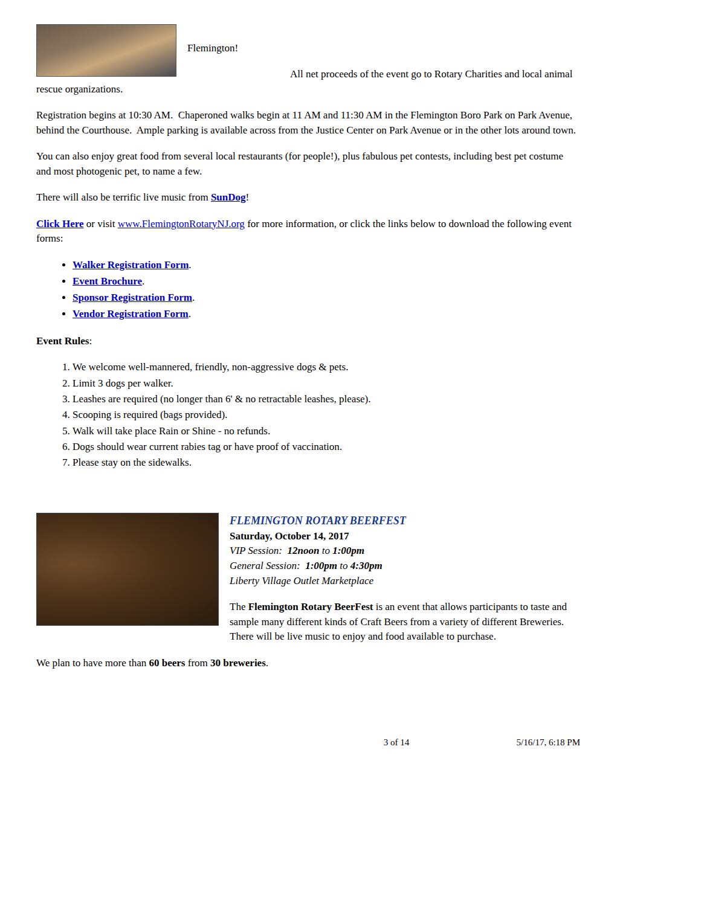Flemington!
All net proceeds of the event go to Rotary Charities and local animal rescue organizations.
Registration begins at 10:30 AM. Chaperoned walks begin at 11 AM and 11:30 AM in the Flemington Boro Park on Park Avenue, behind the Courthouse. Ample parking is available across from the Justice Center on Park Avenue or in the other lots around town.
You can also enjoy great food from several local restaurants (for people!), plus fabulous pet contests, including best pet costume and most photogenic pet, to name a few.
There will also be terrific live music from SunDog!
Click Here or visit www.FlemingtonRotaryNJ.org for more information, or click the links below to download the following event forms:
Walker Registration Form.
Event Brochure.
Sponsor Registration Form.
Vendor Registration Form.
Event Rules:
We welcome well-mannered, friendly, non-aggressive dogs & pets.
Limit 3 dogs per walker.
Leashes are required (no longer than 6' & no retractable leashes, please).
Scooping is required (bags provided).
Walk will take place Rain or Shine - no refunds.
Dogs should wear current rabies tag or have proof of vaccination.
Please stay on the sidewalks.
FLEMINGTON ROTARY BEERFEST
Saturday, October 14, 2017
VIP Session: 12noon to 1:00pm
General Session: 1:00pm to 4:30pm
Liberty Village Outlet Marketplace
The Flemington Rotary BeerFest is an event that allows participants to taste and sample many different kinds of Craft Beers from a variety of different Breweries. There will be live music to enjoy and food available to purchase.
We plan to have more than 60 beers from 30 breweries.
3 of 14
5/16/17, 6:18 PM